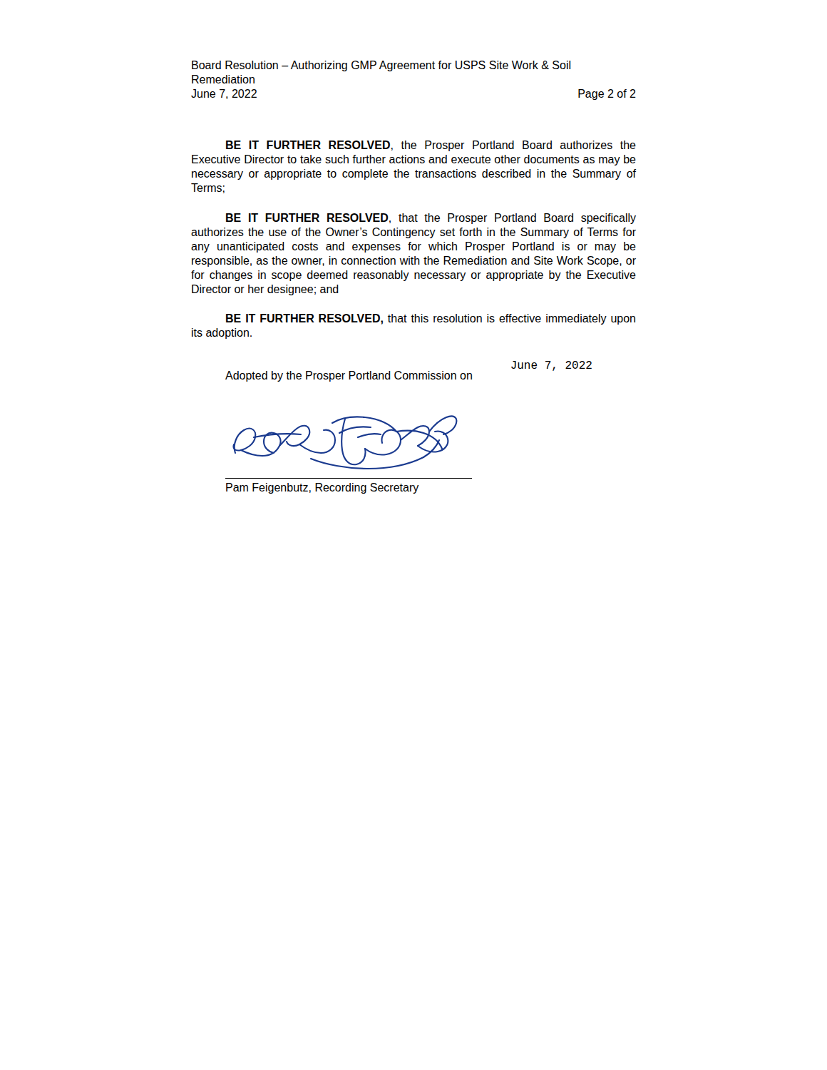Board Resolution – Authorizing GMP Agreement for USPS Site Work & Soil Remediation
June 7, 2022
Page 2 of 2
BE IT FURTHER RESOLVED, the Prosper Portland Board authorizes the Executive Director to take such further actions and execute other documents as may be necessary or appropriate to complete the transactions described in the Summary of Terms;
BE IT FURTHER RESOLVED, that the Prosper Portland Board specifically authorizes the use of the Owner’s Contingency set forth in the Summary of Terms for any unanticipated costs and expenses for which Prosper Portland is or may be responsible, as the owner, in connection with the Remediation and Site Work Scope, or for changes in scope deemed reasonably necessary or appropriate by the Executive Director or her designee; and
BE IT FURTHER RESOLVED, that this resolution is effective immediately upon its adoption.
Adopted by the Prosper Portland Commission on June 7, 2022
Pam Feigenbutz, Recording Secretary